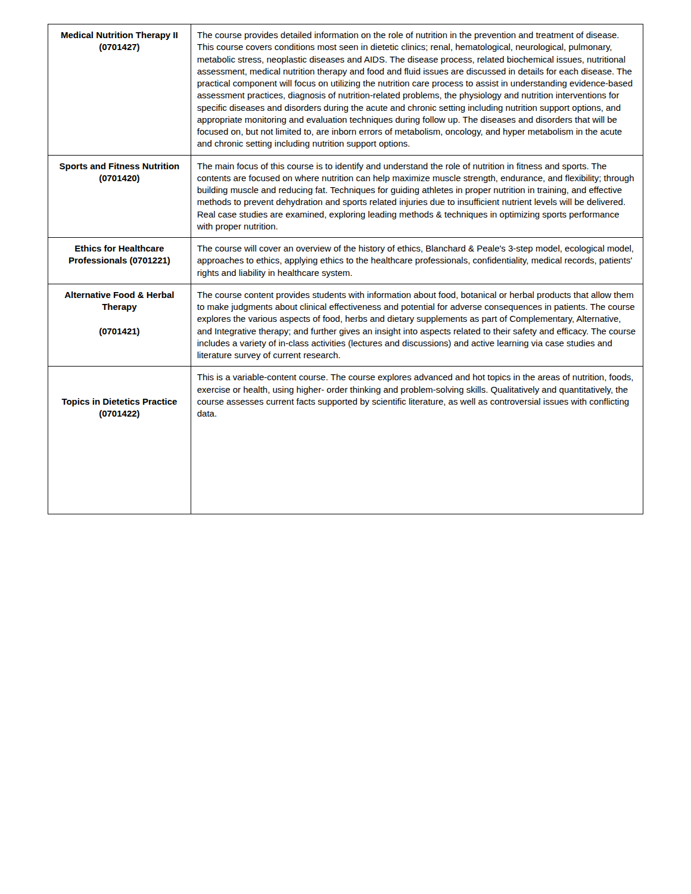| Medical Nutrition Therapy II (0701427) | The course provides detailed information on the role of nutrition in the prevention and treatment of disease. This course covers conditions most seen in dietetic clinics; renal, hematological, neurological, pulmonary, metabolic stress, neoplastic diseases and AIDS. The disease process, related biochemical issues, nutritional assessment, medical nutrition therapy and food and fluid issues are discussed in details for each disease. The practical component will focus on utilizing the nutrition care process to assist in understanding evidence-based assessment practices, diagnosis of nutrition-related problems, the physiology and nutrition interventions for specific diseases and disorders during the acute and chronic setting including nutrition support options, and appropriate monitoring and evaluation techniques during follow up. The diseases and disorders that will be focused on, but not limited to, are inborn errors of metabolism, oncology, and hyper metabolism in the acute and chronic setting including nutrition support options. |
| Sports and Fitness Nutrition (0701420) | The main focus of this course is to identify and understand the role of nutrition in fitness and sports. The contents are focused on where nutrition can help maximize muscle strength, endurance, and flexibility; through building muscle and reducing fat. Techniques for guiding athletes in proper nutrition in training, and effective methods to prevent dehydration and sports related injuries due to insufficient nutrient levels will be delivered. Real case studies are examined, exploring leading methods & techniques in optimizing sports performance with proper nutrition. |
| Ethics for Healthcare Professionals (0701221) | The course will cover an overview of the history of ethics, Blanchard & Peale's 3-step model, ecological model, approaches to ethics, applying ethics to the healthcare professionals, confidentiality, medical records, patients' rights and liability in healthcare system. |
| Alternative Food & Herbal Therapy (0701421) | The course content provides students with information about food, botanical or herbal products that allow them to make judgments about clinical effectiveness and potential for adverse consequences in patients. The course explores the various aspects of food, herbs and dietary supplements as part of Complementary, Alternative, and Integrative therapy; and further gives an insight into aspects related to their safety and efficacy. The course includes a variety of in-class activities (lectures and discussions) and active learning via case studies and literature survey of current research. |
| Topics in Dietetics Practice (0701422) | This is a variable-content course. The course explores advanced and hot topics in the areas of nutrition, foods, exercise or health, using higher- order thinking and problem-solving skills. Qualitatively and quantitatively, the course assesses current facts supported by scientific literature, as well as controversial issues with conflicting data. |